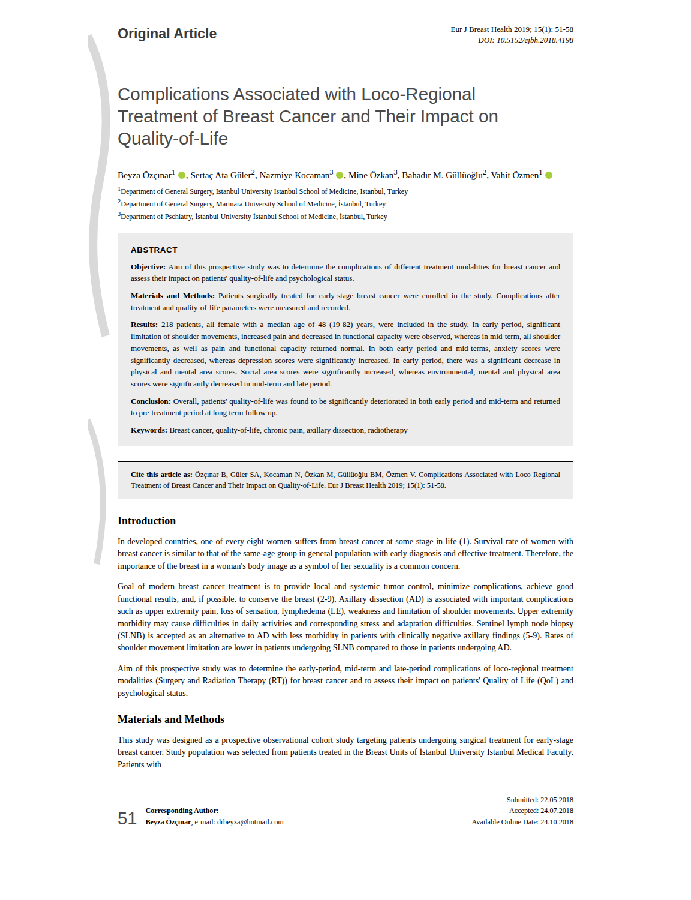Original Article
Eur J Breast Health 2019; 15(1): 51-58
DOI: 10.5152/ejbh.2018.4198
Complications Associated with Loco-Regional
Treatment of Breast Cancer and Their Impact on
Quality-of-Life
Beyza Özçınar1 , Sertaç Ata Güler2, Nazmiye Kocaman3 , Mine Özkan3, Bahadır M. Güllüoğlu2, Vahit Özmen1
1Department of General Surgery, Istanbul University Istanbul School of Medicine, İstanbul, Turkey
2Department of General Surgery, Marmara University School of Medicine, İstanbul, Turkey
3Department of Pschiatry, İstanbul University İstanbul School of Medicine, İstanbul, Turkey
ABSTRACT
Objective: Aim of this prospective study was to determine the complications of different treatment modalities for breast cancer and assess their impact on patients' quality-of-life and psychological status.
Materials and Methods: Patients surgically treated for early-stage breast cancer were enrolled in the study. Complications after treatment and quality-of-life parameters were measured and recorded.
Results: 218 patients, all female with a median age of 48 (19-82) years, were included in the study. In early period, significant limitation of shoulder movements, increased pain and decreased in functional capacity were observed, whereas in mid-term, all shoulder movements, as well as pain and functional capacity returned normal. In both early period and mid-terms, anxiety scores were significantly decreased, whereas depression scores were significantly increased. In early period, there was a significant decrease in physical and mental area scores. Social area scores were significantly increased, whereas environmental, mental and physical area scores were significantly decreased in mid-term and late period.
Conclusion: Overall, patients' quality-of-life was found to be significantly deteriorated in both early period and mid-term and returned to pre-treatment period at long term follow up.
Keywords: Breast cancer, quality-of-life, chronic pain, axillary dissection, radiotherapy
Cite this article as: Özçınar B, Güler SA, Kocaman N, Özkan M, Güllüoğlu BM, Özmen V. Complications Associated with Loco-Regional Treatment of Breast Cancer and Their Impact on Quality-of-Life. Eur J Breast Health 2019; 15(1): 51-58.
Introduction
In developed countries, one of every eight women suffers from breast cancer at some stage in life (1). Survival rate of women with breast cancer is similar to that of the same-age group in general population with early diagnosis and effective treatment. Therefore, the importance of the breast in a woman's body image as a symbol of her sexuality is a common concern.
Goal of modern breast cancer treatment is to provide local and systemic tumor control, minimize complications, achieve good functional results, and, if possible, to conserve the breast (2-9). Axillary dissection (AD) is associated with important complications such as upper extremity pain, loss of sensation, lymphedema (LE), weakness and limitation of shoulder movements. Upper extremity morbidity may cause difficulties in daily activities and corresponding stress and adaptation difficulties. Sentinel lymph node biopsy (SLNB) is accepted as an alternative to AD with less morbidity in patients with clinically negative axillary findings (5-9). Rates of shoulder movement limitation are lower in patients undergoing SLNB compared to those in patients undergoing AD.
Aim of this prospective study was to determine the early-period, mid-term and late-period complications of loco-regional treatment modalities (Surgery and Radiation Therapy (RT)) for breast cancer and to assess their impact on patients' Quality of Life (QoL) and psychological status.
Materials and Methods
This study was designed as a prospective observational cohort study targeting patients undergoing surgical treatment for early-stage breast cancer. Study population was selected from patients treated in the Breast Units of İstanbul University Istanbul Medical Faculty. Patients with
51
Corresponding Author:
Beyza Özçınar, e-mail: drbeyza@hotmail.com
Submitted: 22.05.2018
Accepted: 24.07.2018
Available Online Date: 24.10.2018